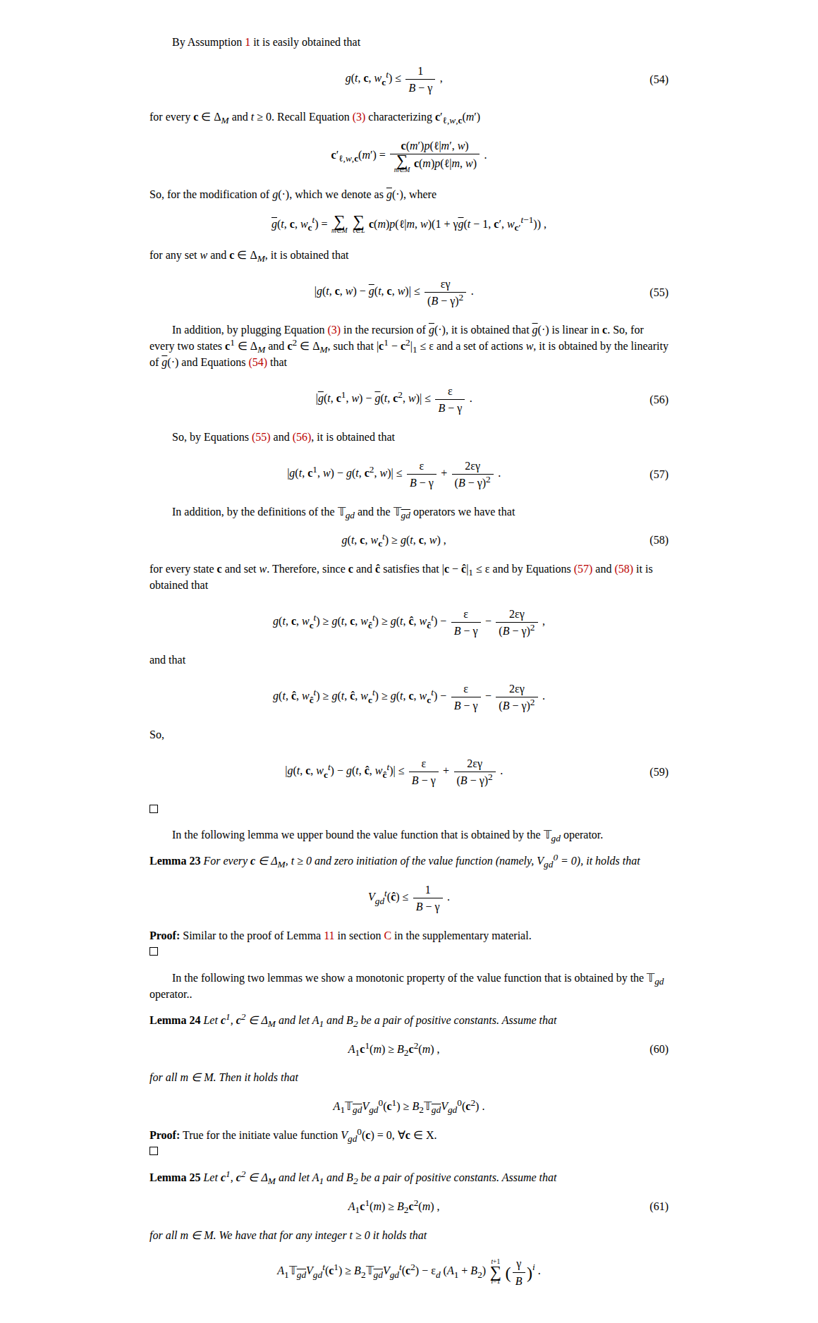By Assumption 1 it is easily obtained that
g(t, c, wct) ≤ 1 B − γ ,
(54)
for every c ∈ ΔM and t ≥ 0. Recall Equation (3) characterizing c′ℓ,w,c(m′)
c′ℓ,w,c(m′) = c(m′)p(ℓ|m′, w) ∑m∈M c(m)p(ℓ|m, w) .
So, for the modification of g(·), which we denote as g(·), where
g(t, c, wct) = ∑m∈M ∑ℓ∈L c(m)p(ℓ|m, w)(1 + γg(t − 1, c′, wc′t−1)) ,
for any set w and c ∈ ΔM, it is obtained that
|g(t, c, w) − g(t, c, w)| ≤ εγ(B − γ)2 .
(55)
In addition, by plugging Equation (3) in the recursion of g(·), it is obtained that g(·) is linear in c. So, for every two states c1 ∈ ΔM and c2 ∈ ΔM, such that |c1 − c2|1 ≤ ε and a set of actions w, it is obtained by the linearity of g(·) and Equations (54) that
|g(t, c1, w) − g(t, c2, w)| ≤ εB − γ .
(56)
So, by Equations (55) and (56), it is obtained that
|g(t, c1, w) − g(t, c2, w)| ≤ εB − γ + 2εγ(B − γ)2 .
(57)
In addition, by the definitions of the 𝕋gd and the 𝕋gd operators we have that
g(t, c, wct) ≥ g(t, c, w) ,
(58)
for every state c and set w. Therefore, since c and ĉ satisfies that |c − ĉ|1 ≤ ε and by Equations (57) and (58) it is obtained that
g(t, c, wct) ≥ g(t, c, wĉt) ≥ g(t, ĉ, wĉt) − εB − γ − 2εγ(B − γ)2 ,
and that
g(t, ĉ, wĉt) ≥ g(t, ĉ, wct) ≥ g(t, c, wct) − εB − γ − 2εγ(B − γ)2 .
So,
|g(t, c, wct) − g(t, ĉ, wĉt)| ≤ εB − γ + 2εγ(B − γ)2 .
(59)
In the following lemma we upper bound the value function that is obtained by the 𝕋gd operator.
Lemma 23 For every c ∈ ΔM, t ≥ 0 and zero initiation of the value function (namely, Vgd0 = 0), it holds that
Vgdt(ĉ) ≤ 1 B − γ .
Proof: Similar to the proof of Lemma 11 in section C in the supplementary material.
In the following two lemmas we show a monotonic property of the value function that is obtained by the 𝕋gd operator..
Lemma 24 Let c1, c2 ∈ ΔM and let A1 and B2 be a pair of positive constants. Assume that
A1c1(m) ≥ B2c2(m) ,
(60)
for all m ∈ M. Then it holds that
A1𝕋gdVgd0(c1) ≥ B2𝕋gdVgd0(c2) .
Proof: True for the initiate value function Vgd0(c) = 0, ∀c ∈ X.
Lemma 25 Let c1, c2 ∈ ΔM and let A1 and B2 be a pair of positive constants. Assume that
A1c1(m) ≥ B2c2(m) ,
(61)
for all m ∈ M. We have that for any integer t ≥ 0 it holds that
A1𝕋gdVgdt(c1) ≥ B2𝕋gdVgdt(c2) − εd (A1 + B2) t+1∑i=1 (γB)i .